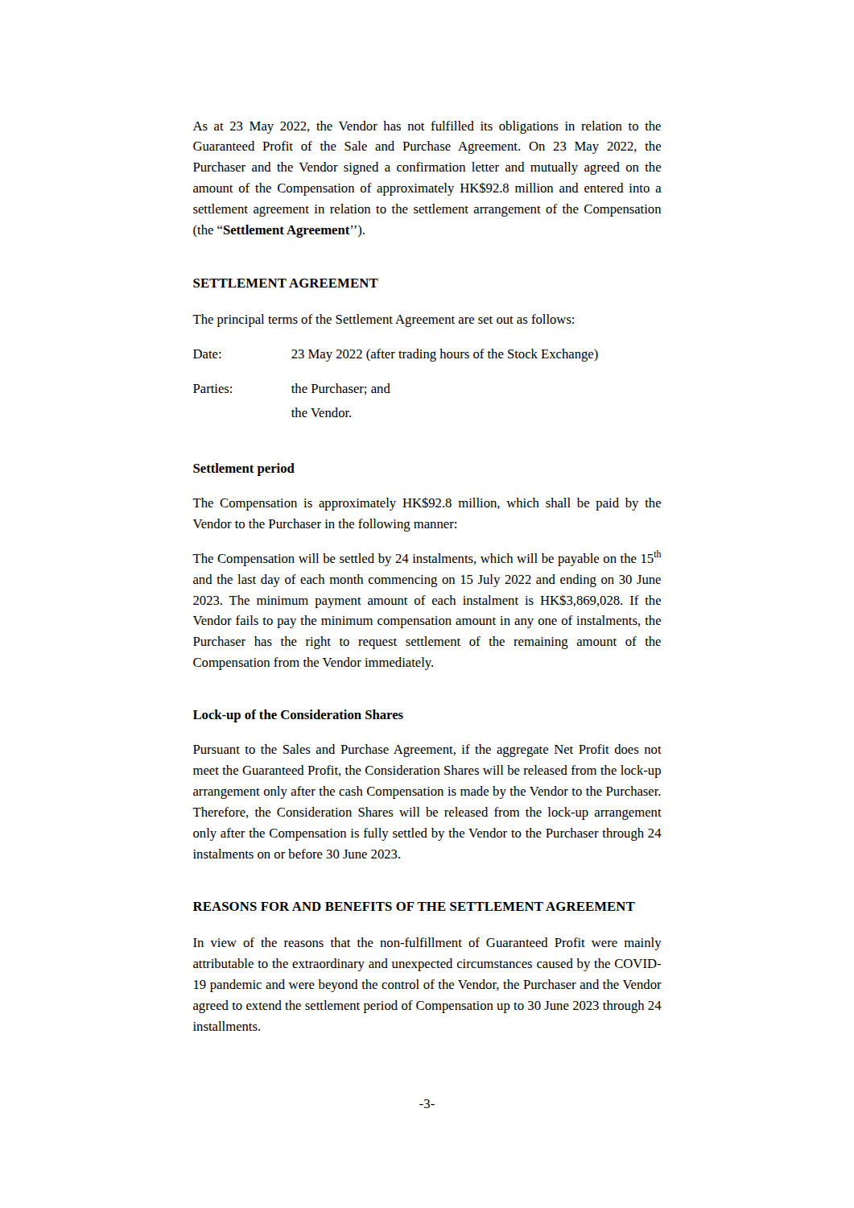As at 23 May 2022, the Vendor has not fulfilled its obligations in relation to the Guaranteed Profit of the Sale and Purchase Agreement. On 23 May 2022, the Purchaser and the Vendor signed a confirmation letter and mutually agreed on the amount of the Compensation of approximately HK$92.8 million and entered into a settlement agreement in relation to the settlement arrangement of the Compensation (the “Settlement Agreement’’).
Settlement Agreement
The principal terms of the Settlement Agreement are set out as follows:
| Date: | 23 May 2022 (after trading hours of the Stock Exchange) |
| Parties: | the Purchaser; and |
| | the Vendor. |
Settlement period
The Compensation is approximately HK$92.8 million, which shall be paid by the Vendor to the Purchaser in the following manner:
The Compensation will be settled by 24 instalments, which will be payable on the 15th and the last day of each month commencing on 15 July 2022 and ending on 30 June 2023. The minimum payment amount of each instalment is HK$3,869,028. If the Vendor fails to pay the minimum compensation amount in any one of instalments, the Purchaser has the right to request settlement of the remaining amount of the Compensation from the Vendor immediately.
Lock-up of the Consideration Shares
Pursuant to the Sales and Purchase Agreement, if the aggregate Net Profit does not meet the Guaranteed Profit, the Consideration Shares will be released from the lock-up arrangement only after the cash Compensation is made by the Vendor to the Purchaser. Therefore, the Consideration Shares will be released from the lock-up arrangement only after the Compensation is fully settled by the Vendor to the Purchaser through 24 instalments on or before 30 June 2023.
Reasons for and Benefits of the Settlement Agreement
In view of the reasons that the non-fulfillment of Guaranteed Profit were mainly attributable to the extraordinary and unexpected circumstances caused by the COVID-19 pandemic and were beyond the control of the Vendor, the Purchaser and the Vendor agreed to extend the settlement period of Compensation up to 30 June 2023 through 24 installments.
-3-